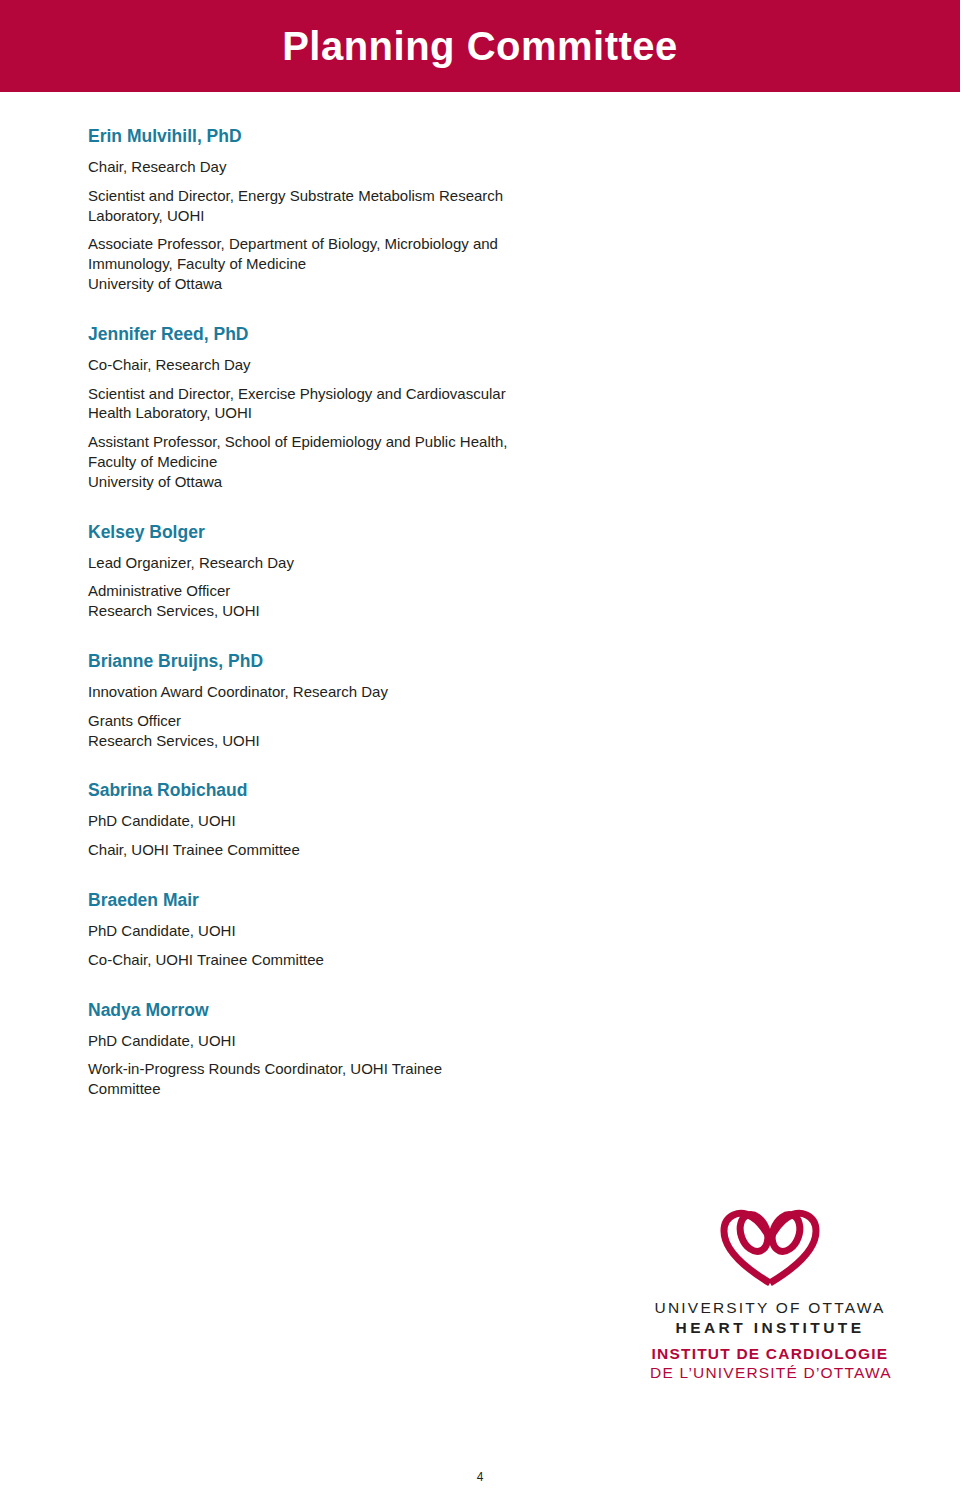Planning Committee
Erin Mulvihill, PhD
Chair, Research Day
Scientist and Director, Energy Substrate Metabolism Research Laboratory, UOHI
Associate Professor, Department of Biology, Microbiology and Immunology, Faculty of Medicine
University of Ottawa
Jennifer Reed, PhD
Co-Chair, Research Day
Scientist and Director, Exercise Physiology and Cardiovascular Health Laboratory, UOHI
Assistant Professor, School of Epidemiology and Public Health, Faculty of Medicine
University of Ottawa
Kelsey Bolger
Lead Organizer, Research Day
Administrative Officer
Research Services, UOHI
Brianne Bruijns, PhD
Innovation Award Coordinator, Research Day
Grants Officer
Research Services, UOHI
Sabrina Robichaud
PhD Candidate, UOHI
Chair, UOHI Trainee Committee
Braeden Mair
PhD Candidate, UOHI
Co-Chair, UOHI Trainee Committee
Nadya Morrow
PhD Candidate, UOHI
Work-in-Progress Rounds Coordinator, UOHI Trainee Committee
UNIVERSITY OF OTTAWA
HEART INSTITUTE
INSTITUT DE CARDIOLOGIE
DE L’UNIVERSITÉ D’OTTAWA
4